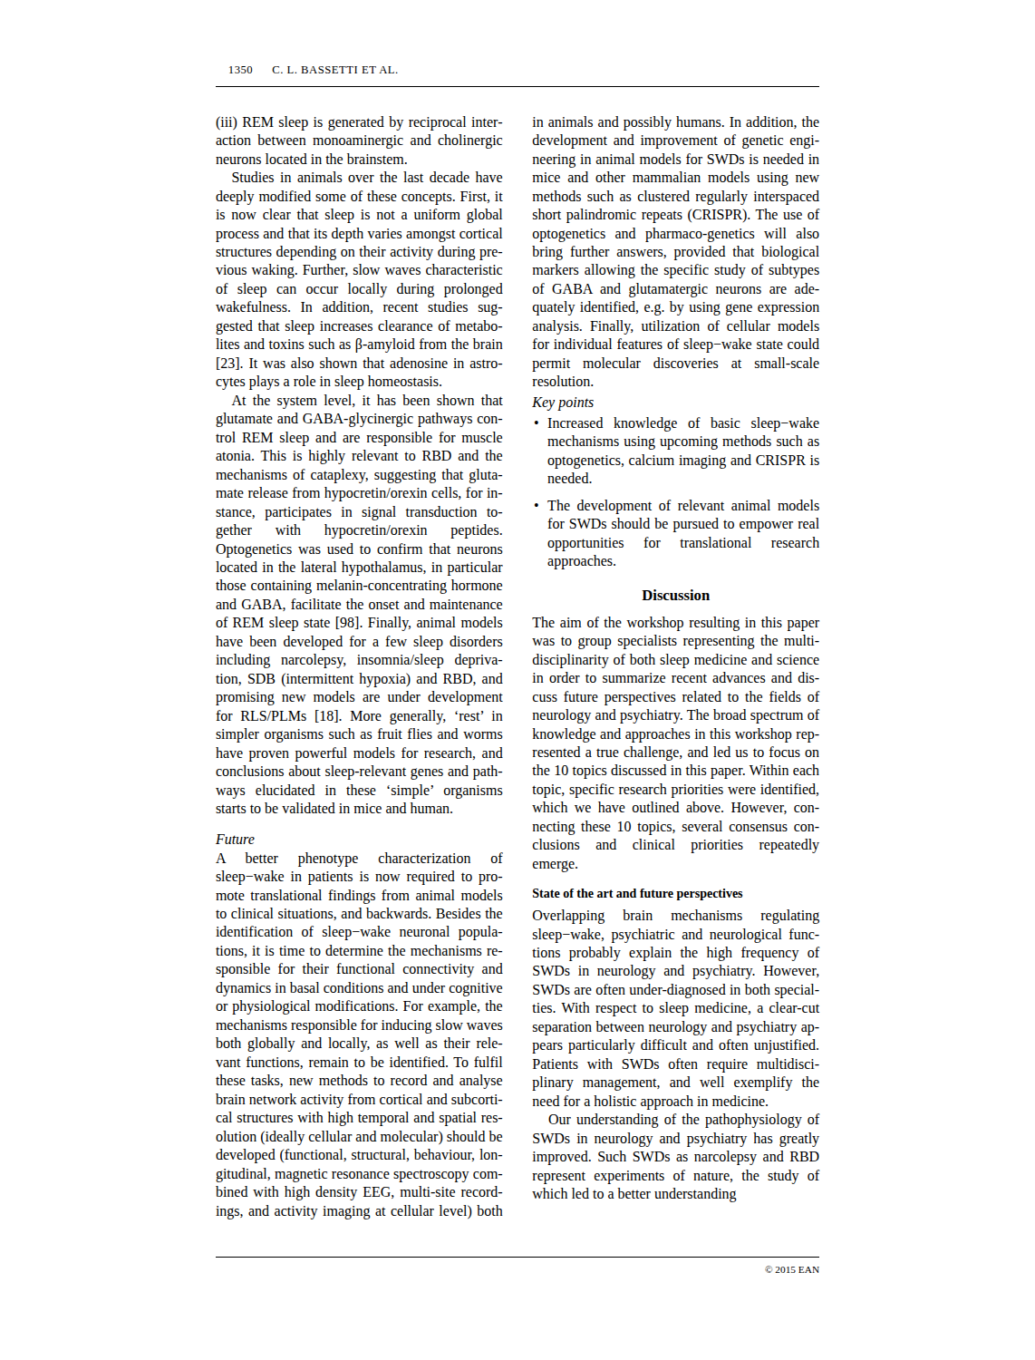1350 C. L. BASSETTI ET AL.
(iii) REM sleep is generated by reciprocal interaction between monoaminergic and cholinergic neurons located in the brainstem.
Studies in animals over the last decade have deeply modified some of these concepts. First, it is now clear that sleep is not a uniform global process and that its depth varies amongst cortical structures depending on their activity during previous waking. Further, slow waves characteristic of sleep can occur locally during prolonged wakefulness. In addition, recent studies suggested that sleep increases clearance of metabolites and toxins such as β-amyloid from the brain [23]. It was also shown that adenosine in astrocytes plays a role in sleep homeostasis.
At the system level, it has been shown that glutamate and GABA-glycinergic pathways control REM sleep and are responsible for muscle atonia. This is highly relevant to RBD and the mechanisms of cataplexy, suggesting that glutamate release from hypocretin/orexin cells, for instance, participates in signal transduction together with hypocretin/orexin peptides. Optogenetics was used to confirm that neurons located in the lateral hypothalamus, in particular those containing melanin-concentrating hormone and GABA, facilitate the onset and maintenance of REM sleep state [98]. Finally, animal models have been developed for a few sleep disorders including narcolepsy, insomnia/sleep deprivation, SDB (intermittent hypoxia) and RBD, and promising new models are under development for RLS/PLMs [18]. More generally, ‘rest’ in simpler organisms such as fruit flies and worms have proven powerful models for research, and conclusions about sleep-relevant genes and pathways elucidated in these ‘simple’ organisms starts to be validated in mice and human.
Future
A better phenotype characterization of sleep−wake in patients is now required to promote translational findings from animal models to clinical situations, and backwards. Besides the identification of sleep−wake neuronal populations, it is time to determine the mechanisms responsible for their functional connectivity and dynamics in basal conditions and under cognitive or physiological modifications. For example, the mechanisms responsible for inducing slow waves both globally and locally, as well as their relevant functions, remain to be identified. To fulfil these tasks, new methods to record and analyse brain network activity from cortical and subcortical structures with high temporal and spatial resolution (ideally cellular and molecular) should be developed (functional, structural, behaviour, longitudinal, magnetic resonance spectroscopy combined with high density EEG, multi-site recordings, and activity imaging at cellular level) both in animals and possibly humans. In addition, the development and improvement of genetic engineering in animal models for SWDs is needed in mice and other mammalian models using new methods such as clustered regularly interspaced short palindromic repeats (CRISPR). The use of optogenetics and pharmaco-genetics will also bring further answers, provided that biological markers allowing the specific study of subtypes of GABA and glutamatergic neurons are adequately identified, e.g. by using gene expression analysis. Finally, utilization of cellular models for individual features of sleep−wake state could permit molecular discoveries at small-scale resolution.
Key points
Increased knowledge of basic sleep−wake mechanisms using upcoming methods such as optogenetics, calcium imaging and CRISPR is needed.
The development of relevant animal models for SWDs should be pursued to empower real opportunities for translational research approaches.
Discussion
The aim of the workshop resulting in this paper was to group specialists representing the multidisciplinarity of both sleep medicine and science in order to summarize recent advances and discuss future perspectives related to the fields of neurology and psychiatry. The broad spectrum of knowledge and approaches in this workshop represented a true challenge, and led us to focus on the 10 topics discussed in this paper. Within each topic, specific research priorities were identified, which we have outlined above. However, connecting these 10 topics, several consensus conclusions and clinical priorities repeatedly emerge.
State of the art and future perspectives
Overlapping brain mechanisms regulating sleep−wake, psychiatric and neurological functions probably explain the high frequency of SWDs in neurology and psychiatry. However, SWDs are often under-diagnosed in both specialties. With respect to sleep medicine, a clear-cut separation between neurology and psychiatry appears particularly difficult and often unjustified. Patients with SWDs often require multidisciplinary management, and well exemplify the need for a holistic approach in medicine.
Our understanding of the pathophysiology of SWDs in neurology and psychiatry has greatly improved. Such SWDs as narcolepsy and RBD represent experiments of nature, the study of which led to a better understanding
© 2015 EAN